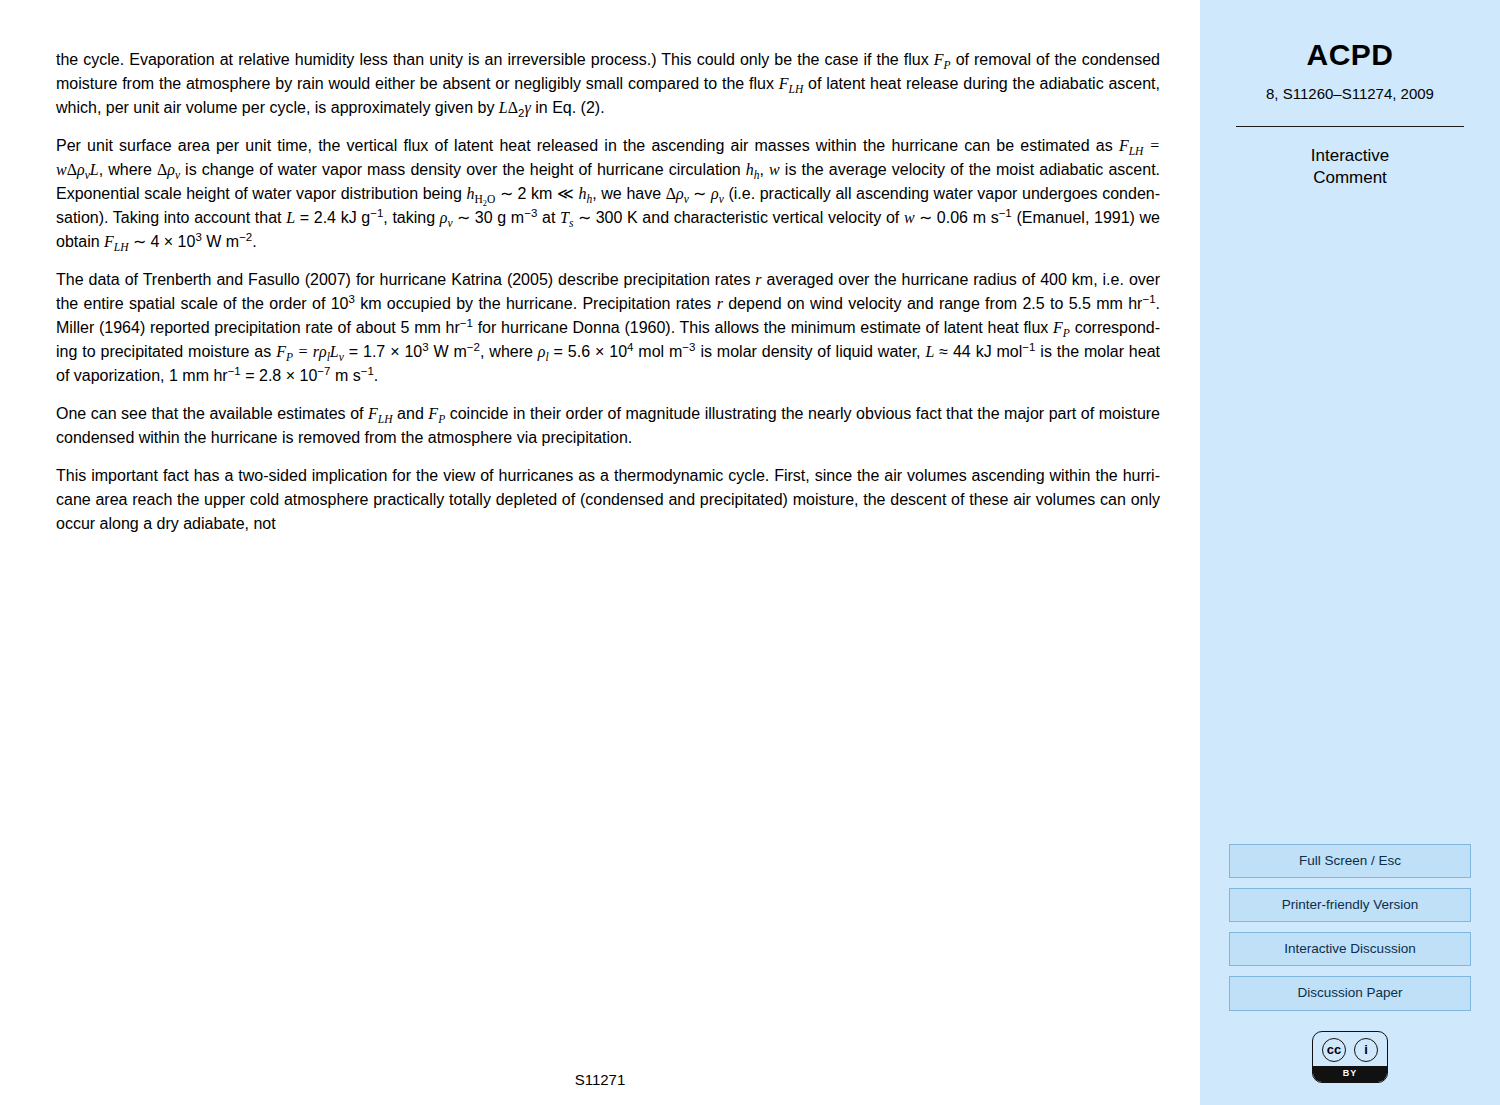the cycle. Evaporation at relative humidity less than unity is an irreversible process.) This could only be the case if the flux FP of removal of the condensed moisture from the atmosphere by rain would either be absent or negligibly small compared to the flux FLH of latent heat release during the adiabatic ascent, which, per unit air volume per cycle, is approximately given by LΔ2γ in Eq. (2).
Per unit surface area per unit time, the vertical flux of latent heat released in the ascending air masses within the hurricane can be estimated as FLH = w ΔρvL, where Δρv is change of water vapor mass density over the height of hurricane circulation hh, w is the average velocity of the moist adiabatic ascent. Exponential scale height of water vapor distribution being hH2O ∼ 2 km ≪ hh, we have Δρv ∼ ρv (i.e. practically all ascending water vapor undergoes condensation). Taking into account that L = 2.4 kJ g−1, taking ρv ∼ 30 g m−3 at Ts ∼ 300 K and characteristic vertical velocity of w ∼ 0.06 m s−1 (Emanuel, 1991) we obtain FLH ∼ 4 × 103 W m−2.
The data of Trenberth and Fasullo (2007) for hurricane Katrina (2005) describe precipitation rates r averaged over the hurricane radius of 400 km, i.e. over the entire spatial scale of the order of 103 km occupied by the hurricane. Precipitation rates r depend on wind velocity and range from 2.5 to 5.5 mm hr−1. Miller (1964) reported precipitation rate of about 5 mm hr−1 for hurricane Donna (1960). This allows the minimum estimate of latent heat flux FP corresponding to precipitated moisture as FP = rρlLv = 1.7 × 103 W m−2, where ρl = 5.6 × 104 mol m−3 is molar density of liquid water, L ≈ 44 kJ mol−1 is the molar heat of vaporization, 1 mm hr−1 = 2.8 × 10−7 m s−1.
One can see that the available estimates of FLH and FP coincide in their order of magnitude illustrating the nearly obvious fact that the major part of moisture condensed within the hurricane is removed from the atmosphere via precipitation.
This important fact has a two-sided implication for the view of hurricanes as a thermodynamic cycle. First, since the air volumes ascending within the hurricane area reach the upper cold atmosphere practically totally depleted of (condensed and precipitated) moisture, the descent of these air volumes can only occur along a dry adiabate, not
S11271
ACPD
8, S11260–S11274, 2009
Interactive
Comment
Full Screen / Esc Printer-friendly Version Interactive Discussion Discussion Paper
cc
i
BY